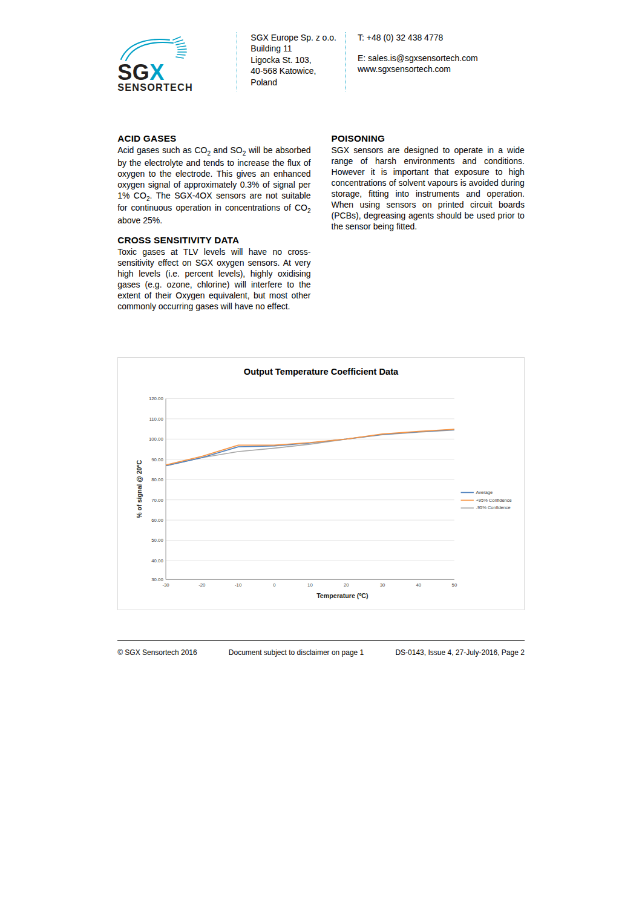SGX
SENSORTECH
SGX Europe Sp. z o.o.
Building 11
Ligocka St. 103,
40-568 Katowice,
Poland
T: +48 (0) 32 438 4778
E: sales.is@sgxsensortech.com
www.sgxsensortech.com
ACID GASES
Acid gases such as CO2 and SO2 will be absorbed by the electrolyte and tends to increase the flux of oxygen to the electrode. This gives an enhanced oxygen signal of approximately 0.3% of signal per 1% CO2. The SGX-4OX sensors are not suitable for continuous operation in concentrations of CO2 above 25%.
CROSS SENSITIVITY DATA
Toxic gases at TLV levels will have no cross-sensitivity effect on SGX oxygen sensors. At very high levels (i.e. percent levels), highly oxidising gases (e.g. ozone, chlorine) will interfere to the extent of their Oxygen equivalent, but most other commonly occurring gases will have no effect.
POISONING
SGX sensors are designed to operate in a wide range of harsh environments and conditions. However it is important that exposure to high concentrations of solvent vapours is avoided during storage, fitting into instruments and operation. When using sensors on printed circuit boards (PCBs), degreasing agents should be used prior to the sensor being fitted.
Output Temperature Coefficient Data
120.00 110.00 100.00 90.00 80.00 70.00 60.00 50.00 40.00 30.00 -30 -20 -10 0 10 20 30 40 50 Temperature (ºC) % of signal @ 20ºC Average +95% Confidence -95% Confidence
© SGX Sensortech 2016
Document subject to disclaimer on page 1
DS-0143, Issue 4, 27-July-2016, Page 2